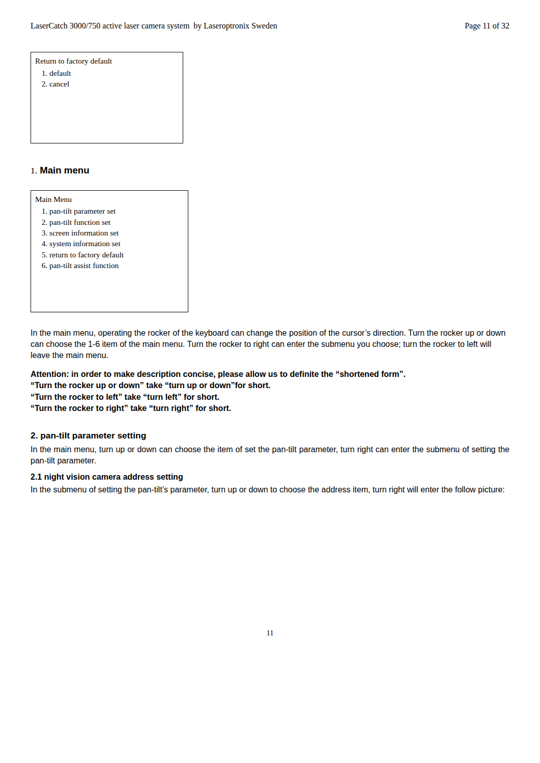LaserCatch 3000/750 active laser camera system by Laseroptronix Sweden Page 11 of 32
Return to factory default
default
cancel
1. Main menu
Main Menu
pan-tilt parameter set
pan-tilt function set
screen information set
system information set
return to factory default
pan-tilt assist function
In the main menu, operating the rocker of the keyboard can change the position of the cursor’s direction. Turn the rocker up or down can choose the 1-6 item of the main menu. Turn the rocker to right can enter the submenu you choose; turn the rocker to left will leave the main menu.
Attention: in order to make description concise, please allow us to definite the “shortened form”.
“Turn the rocker up or down” take “turn up or down”for short.
“Turn the rocker to left” take “turn left” for short.
“Turn the rocker to right” take “turn right” for short.
2. pan-tilt parameter setting
In the main menu, turn up or down can choose the item of set the pan-tilt parameter, turn right can enter the submenu of setting the pan-tilt parameter.
2.1 night vision camera address setting
In the submenu of setting the pan-tilt’s parameter, turn up or down to choose the address item, turn right will enter the follow picture:
11